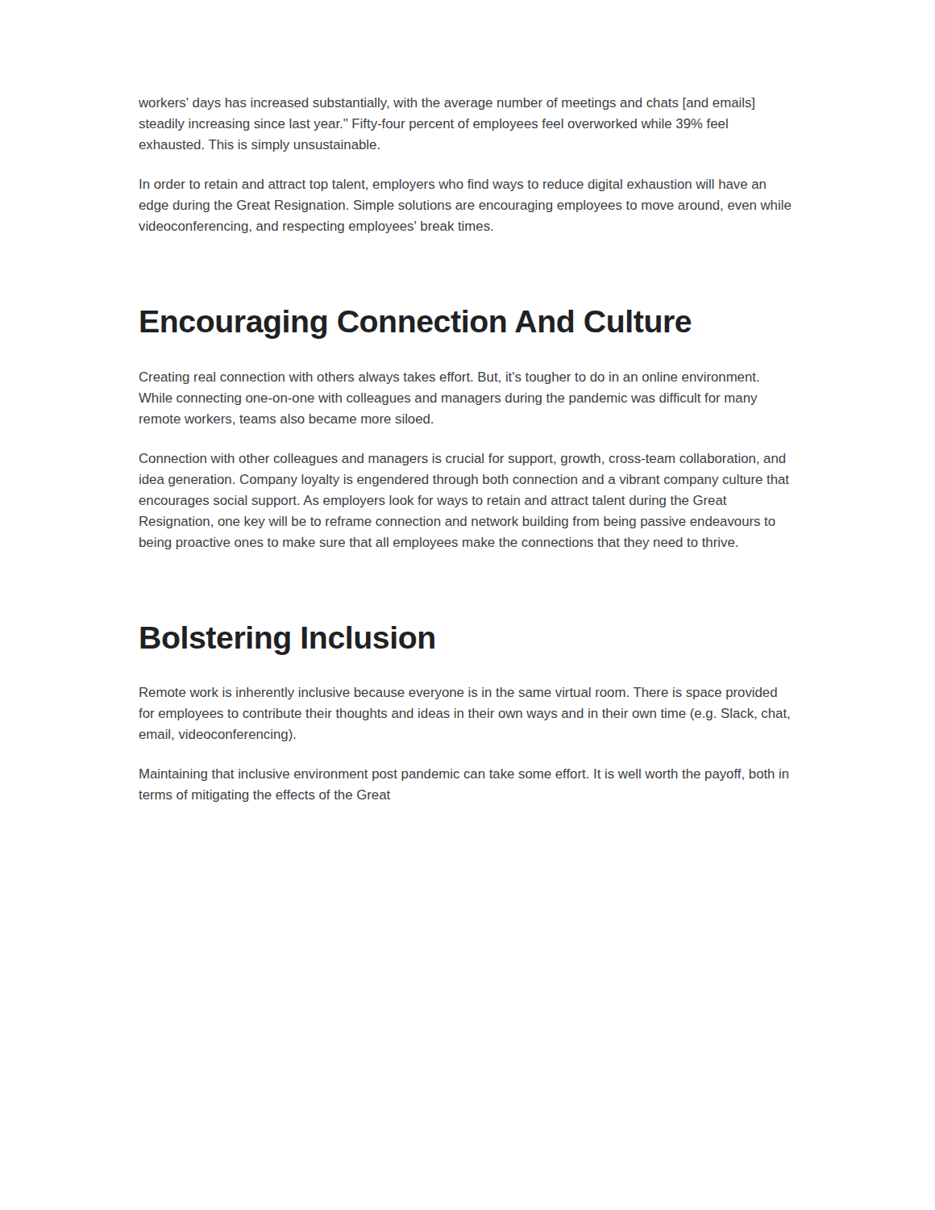workers' days has increased substantially, with the average number of meetings and chats [and emails] steadily increasing since last year." Fifty-four percent of employees feel overworked while 39% feel exhausted. This is simply unsustainable.
In order to retain and attract top talent, employers who find ways to reduce digital exhaustion will have an edge during the Great Resignation. Simple solutions are encouraging employees to move around, even while videoconferencing, and respecting employees' break times.
Encouraging Connection And Culture
Creating real connection with others always takes effort. But, it's tougher to do in an online environment. While connecting one-on-one with colleagues and managers during the pandemic was difficult for many remote workers, teams also became more siloed.
Connection with other colleagues and managers is crucial for support, growth, cross-team collaboration, and idea generation. Company loyalty is engendered through both connection and a vibrant company culture that encourages social support. As employers look for ways to retain and attract talent during the Great Resignation, one key will be to reframe connection and network building from being passive endeavours to being proactive ones to make sure that all employees make the connections that they need to thrive.
Bolstering Inclusion
Remote work is inherently inclusive because everyone is in the same virtual room. There is space provided for employees to contribute their thoughts and ideas in their own ways and in their own time (e.g. Slack, chat, email, videoconferencing).
Maintaining that inclusive environment post pandemic can take some effort. It is well worth the payoff, both in terms of mitigating the effects of the Great